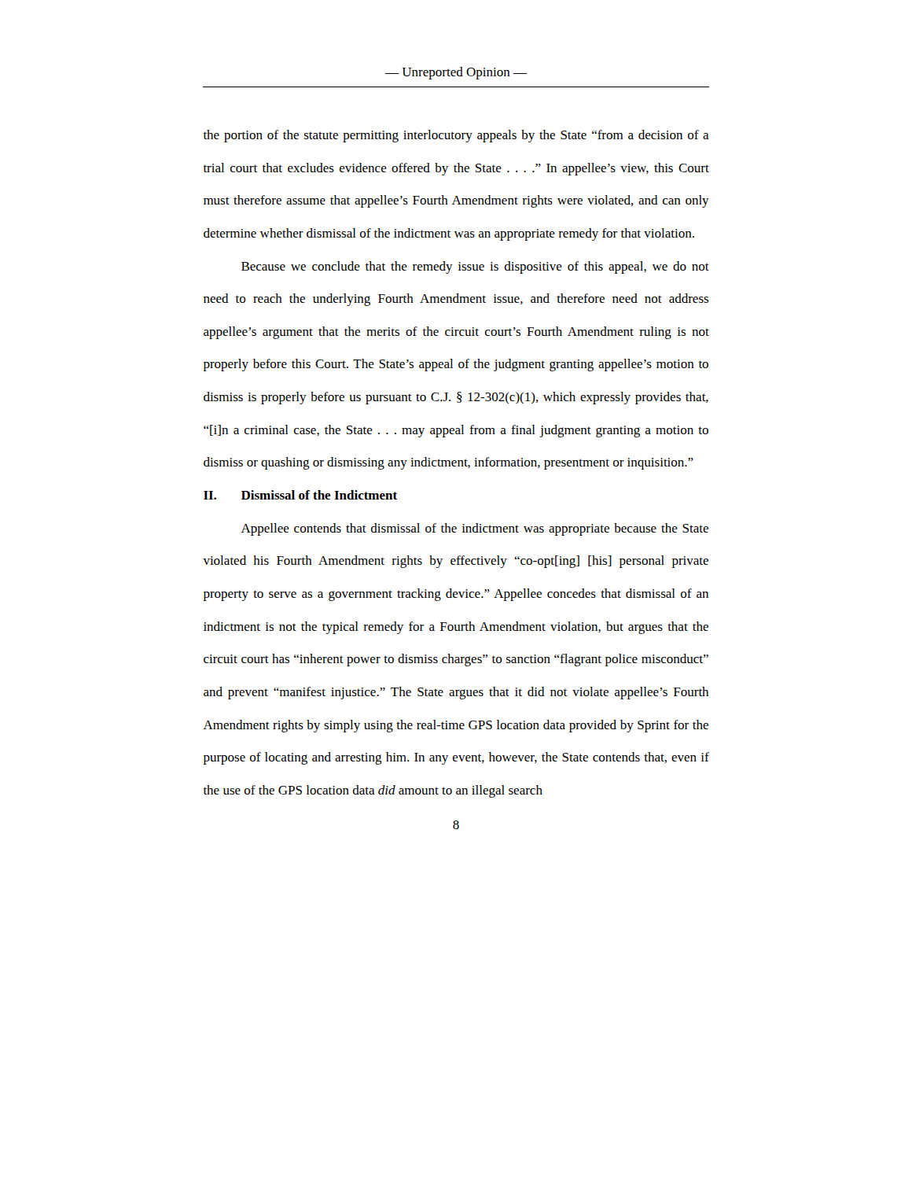— Unreported Opinion —
the portion of the statute permitting interlocutory appeals by the State “from a decision of a trial court that excludes evidence offered by the State . . . .” In appellee’s view, this Court must therefore assume that appellee’s Fourth Amendment rights were violated, and can only determine whether dismissal of the indictment was an appropriate remedy for that violation.
Because we conclude that the remedy issue is dispositive of this appeal, we do not need to reach the underlying Fourth Amendment issue, and therefore need not address appellee’s argument that the merits of the circuit court’s Fourth Amendment ruling is not properly before this Court. The State’s appeal of the judgment granting appellee’s motion to dismiss is properly before us pursuant to C.J. § 12-302(c)(1), which expressly provides that, “[i]n a criminal case, the State . . . may appeal from a final judgment granting a motion to dismiss or quashing or dismissing any indictment, information, presentment or inquisition.”
II. Dismissal of the Indictment
Appellee contends that dismissal of the indictment was appropriate because the State violated his Fourth Amendment rights by effectively “co-opt[ing] [his] personal private property to serve as a government tracking device.” Appellee concedes that dismissal of an indictment is not the typical remedy for a Fourth Amendment violation, but argues that the circuit court has “inherent power to dismiss charges” to sanction “flagrant police misconduct” and prevent “manifest injustice.” The State argues that it did not violate appellee’s Fourth Amendment rights by simply using the real-time GPS location data provided by Sprint for the purpose of locating and arresting him. In any event, however, the State contends that, even if the use of the GPS location data did amount to an illegal search
8